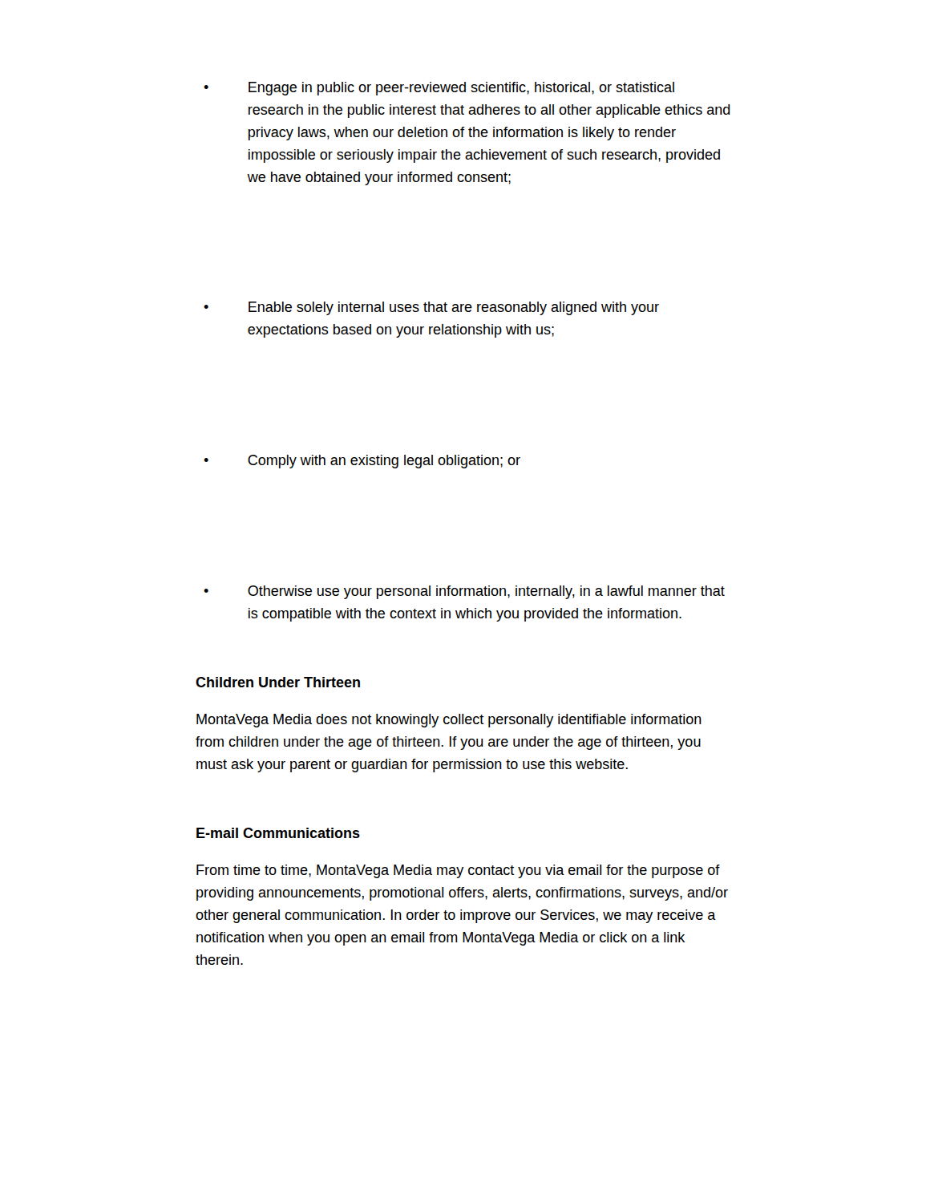Engage in public or peer-reviewed scientific, historical, or statistical research in the public interest that adheres to all other applicable ethics and privacy laws, when our deletion of the information is likely to render impossible or seriously impair the achievement of such research, provided we have obtained your informed consent;
Enable solely internal uses that are reasonably aligned with your expectations based on your relationship with us;
Comply with an existing legal obligation; or
Otherwise use your personal information, internally, in a lawful manner that is compatible with the context in which you provided the information.
Children Under Thirteen
MontaVega Media does not knowingly collect personally identifiable information from children under the age of thirteen. If you are under the age of thirteen, you must ask your parent or guardian for permission to use this website.
E-mail Communications
From time to time, MontaVega Media may contact you via email for the purpose of providing announcements, promotional offers, alerts, confirmations, surveys, and/or other general communication. In order to improve our Services, we may receive a notification when you open an email from MontaVega Media or click on a link therein.